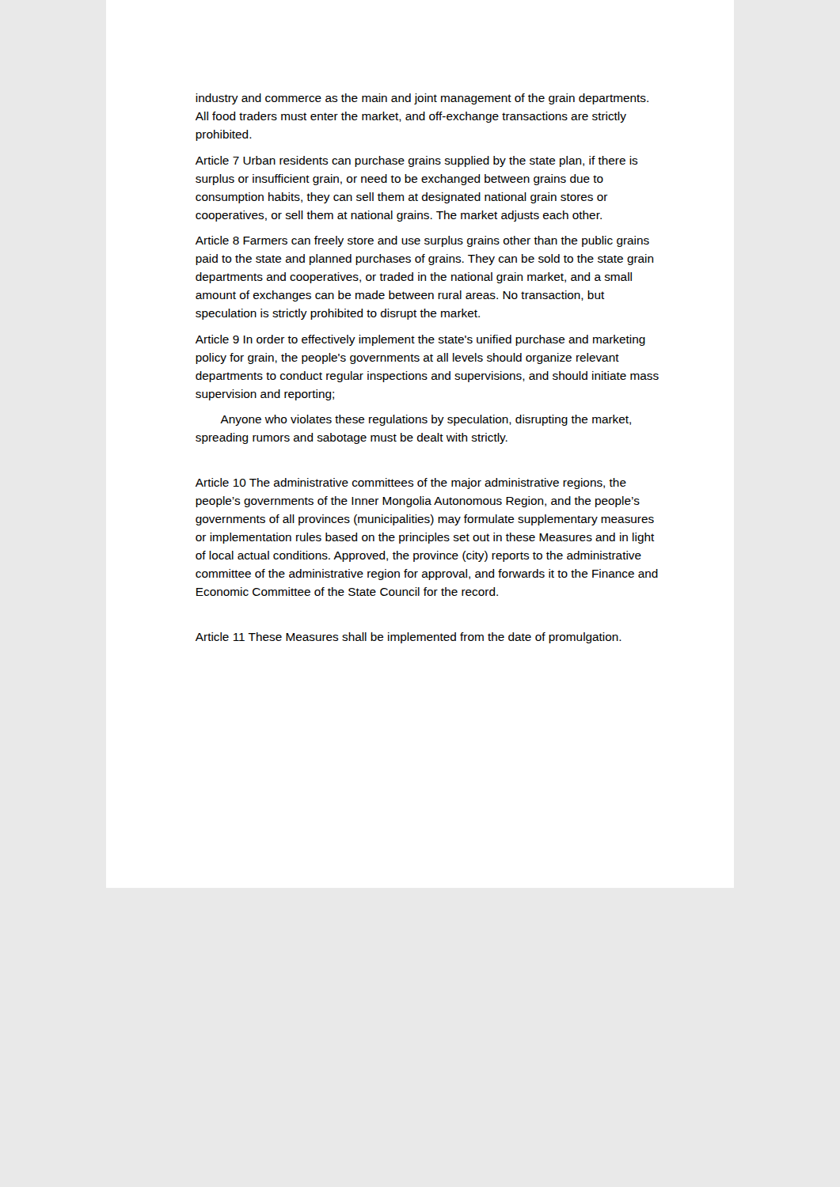industry and commerce as the main and joint management of the grain departments. All food traders must enter the market, and off-exchange transactions are strictly prohibited.
Article 7 Urban residents can purchase grains supplied by the state plan, if there is surplus or insufficient grain, or need to be exchanged between grains due to consumption habits, they can sell them at designated national grain stores or cooperatives, or sell them at national grains. The market adjusts each other.
Article 8 Farmers can freely store and use surplus grains other than the public grains paid to the state and planned purchases of grains. They can be sold to the state grain departments and cooperatives, or traded in the national grain market, and a small amount of exchanges can be made between rural areas. No transaction, but speculation is strictly prohibited to disrupt the market.
Article 9 In order to effectively implement the state's unified purchase and marketing policy for grain, the people's governments at all levels should organize relevant departments to conduct regular inspections and supervisions, and should initiate mass supervision and reporting;
Anyone who violates these regulations by speculation, disrupting the market, spreading rumors and sabotage must be dealt with strictly.
Article 10 The administrative committees of the major administrative regions, the people’s governments of the Inner Mongolia Autonomous Region, and the people’s governments of all provinces (municipalities) may formulate supplementary measures or implementation rules based on the principles set out in these Measures and in light of local actual conditions. Approved, the province (city) reports to the administrative committee of the administrative region for approval, and forwards it to the Finance and Economic Committee of the State Council for the record.
Article 11 These Measures shall be implemented from the date of promulgation.